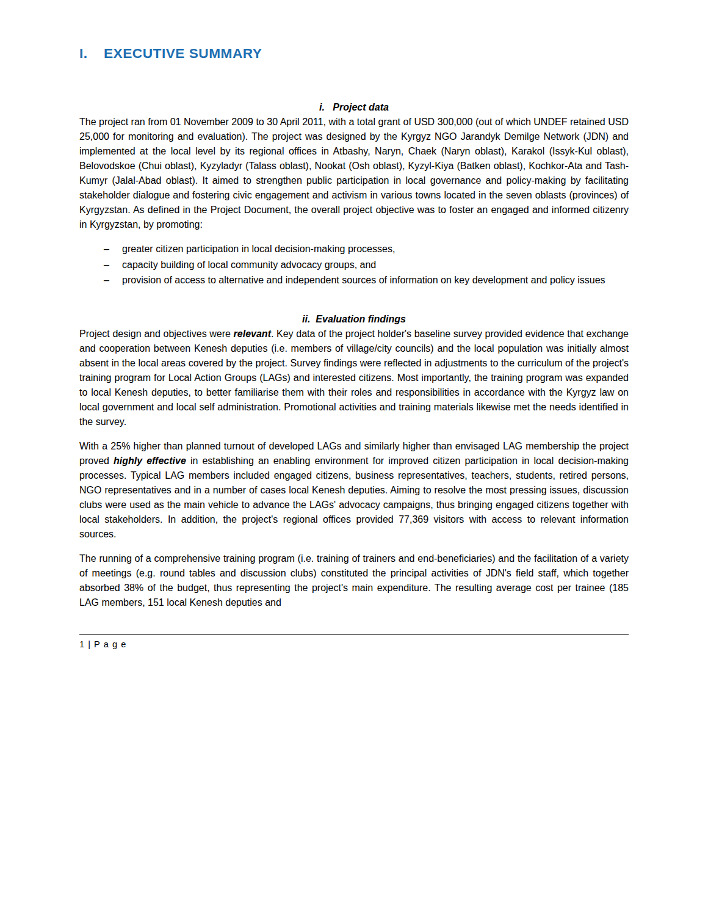I. EXECUTIVE SUMMARY
i. Project data
The project ran from 01 November 2009 to 30 April 2011, with a total grant of USD 300,000 (out of which UNDEF retained USD 25,000 for monitoring and evaluation). The project was designed by the Kyrgyz NGO Jarandyk Demilge Network (JDN) and implemented at the local level by its regional offices in Atbashy, Naryn, Chaek (Naryn oblast), Karakol (Issyk-Kul oblast), Belovodskoe (Chui oblast), Kyzyladyr (Talass oblast), Nookat (Osh oblast), Kyzyl-Kiya (Batken oblast), Kochkor-Ata and Tash-Kumyr (Jalal-Abad oblast). It aimed to strengthen public participation in local governance and policy-making by facilitating stakeholder dialogue and fostering civic engagement and activism in various towns located in the seven oblasts (provinces) of Kyrgyzstan. As defined in the Project Document, the overall project objective was to foster an engaged and informed citizenry in Kyrgyzstan, by promoting:
greater citizen participation in local decision-making processes,
capacity building of local community advocacy groups, and
provision of access to alternative and independent sources of information on key development and policy issues
ii. Evaluation findings
Project design and objectives were relevant. Key data of the project holder's baseline survey provided evidence that exchange and cooperation between Kenesh deputies (i.e. members of village/city councils) and the local population was initially almost absent in the local areas covered by the project. Survey findings were reflected in adjustments to the curriculum of the project's training program for Local Action Groups (LAGs) and interested citizens. Most importantly, the training program was expanded to local Kenesh deputies, to better familiarise them with their roles and responsibilities in accordance with the Kyrgyz law on local government and local self administration. Promotional activities and training materials likewise met the needs identified in the survey.
With a 25% higher than planned turnout of developed LAGs and similarly higher than envisaged LAG membership the project proved highly effective in establishing an enabling environment for improved citizen participation in local decision-making processes. Typical LAG members included engaged citizens, business representatives, teachers, students, retired persons, NGO representatives and in a number of cases local Kenesh deputies. Aiming to resolve the most pressing issues, discussion clubs were used as the main vehicle to advance the LAGs' advocacy campaigns, thus bringing engaged citizens together with local stakeholders. In addition, the project's regional offices provided 77,369 visitors with access to relevant information sources.
The running of a comprehensive training program (i.e. training of trainers and end-beneficiaries) and the facilitation of a variety of meetings (e.g. round tables and discussion clubs) constituted the principal activities of JDN's field staff, which together absorbed 38% of the budget, thus representing the project's main expenditure. The resulting average cost per trainee (185 LAG members, 151 local Kenesh deputies and
1 | P a g e